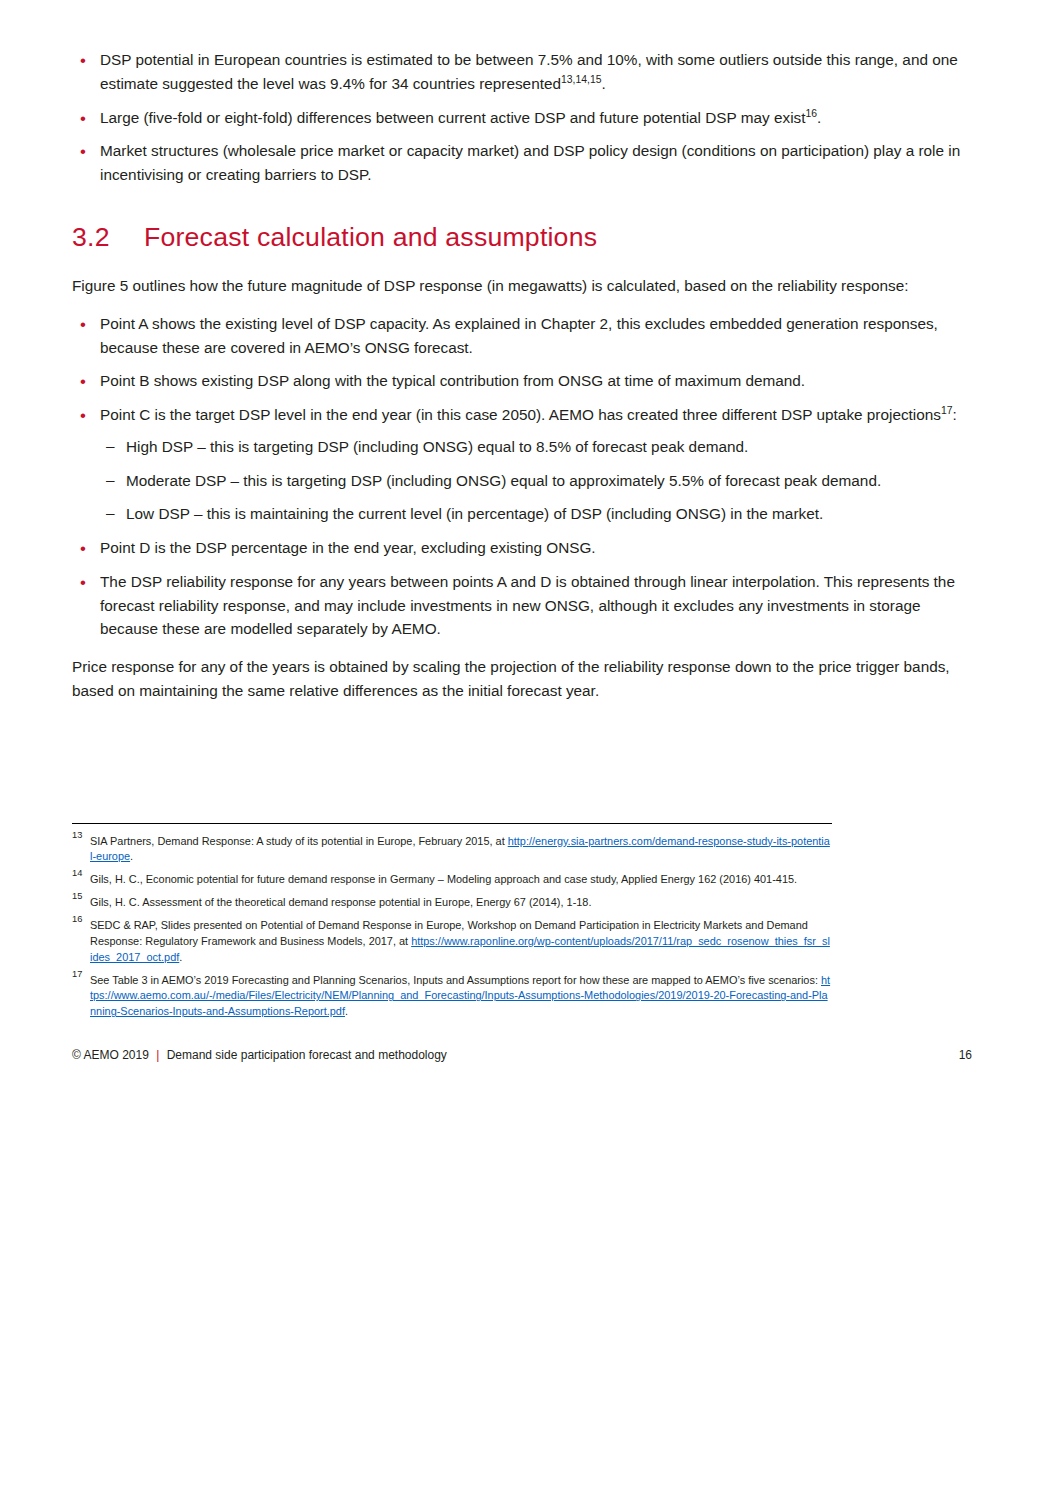DSP potential in European countries is estimated to be between 7.5% and 10%, with some outliers outside this range, and one estimate suggested the level was 9.4% for 34 countries represented13,14,15.
Large (five-fold or eight-fold) differences between current active DSP and future potential DSP may exist16.
Market structures (wholesale price market or capacity market) and DSP policy design (conditions on participation) play a role in incentivising or creating barriers to DSP.
3.2 Forecast calculation and assumptions
Figure 5 outlines how the future magnitude of DSP response (in megawatts) is calculated, based on the reliability response:
Point A shows the existing level of DSP capacity. As explained in Chapter 2, this excludes embedded generation responses, because these are covered in AEMO’s ONSG forecast.
Point B shows existing DSP along with the typical contribution from ONSG at time of maximum demand.
Point C is the target DSP level in the end year (in this case 2050). AEMO has created three different DSP uptake projections17:
High DSP – this is targeting DSP (including ONSG) equal to 8.5% of forecast peak demand.
Moderate DSP – this is targeting DSP (including ONSG) equal to approximately 5.5% of forecast peak demand.
Low DSP – this is maintaining the current level (in percentage) of DSP (including ONSG) in the market.
Point D is the DSP percentage in the end year, excluding existing ONSG.
The DSP reliability response for any years between points A and D is obtained through linear interpolation. This represents the forecast reliability response, and may include investments in new ONSG, although it excludes any investments in storage because these are modelled separately by AEMO.
Price response for any of the years is obtained by scaling the projection of the reliability response down to the price trigger bands, based on maintaining the same relative differences as the initial forecast year.
13SIA Partners, Demand Response: A study of its potential in Europe, February 2015, at http://energy.sia-partners.com/demand-response-study-its-potential-europe.
14Gils, H. C., Economic potential for future demand response in Germany – Modeling approach and case study, Applied Energy 162 (2016) 401-415.
15Gils, H. C. Assessment of the theoretical demand response potential in Europe, Energy 67 (2014), 1-18.
16SEDC & RAP, Slides presented on Potential of Demand Response in Europe, Workshop on Demand Participation in Electricity Markets and Demand Response: Regulatory Framework and Business Models, 2017, at https://www.raponline.org/wp-content/uploads/2017/11/rap_sedc_rosenow_thies_fsr_slides_2017_oct.pdf.
17See Table 3 in AEMO’s 2019 Forecasting and Planning Scenarios, Inputs and Assumptions report for how these are mapped to AEMO’s five scenarios: https://www.aemo.com.au/-/media/Files/Electricity/NEM/Planning_and_Forecasting/Inputs-Assumptions-Methodologies/2019/2019-20-Forecasting-and-Planning-Scenarios-Inputs-and-Assumptions-Report.pdf.
© AEMO 2019 | Demand side participation forecast and methodology
16